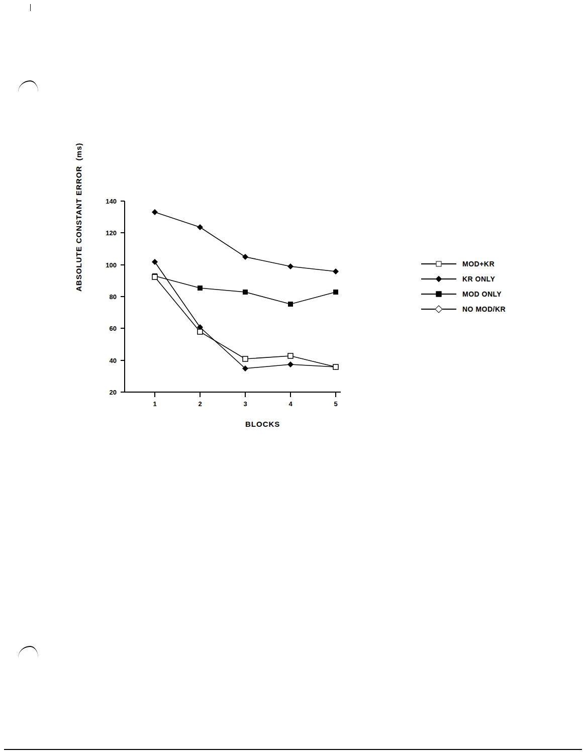ABSOLUTE CONSTANT ERROR (ms)
140 120 100 80 60 40 20 1 2 3 4 5
BLOCKS
MOD+KR
KR ONLY
MOD ONLY
NO MOD/KR